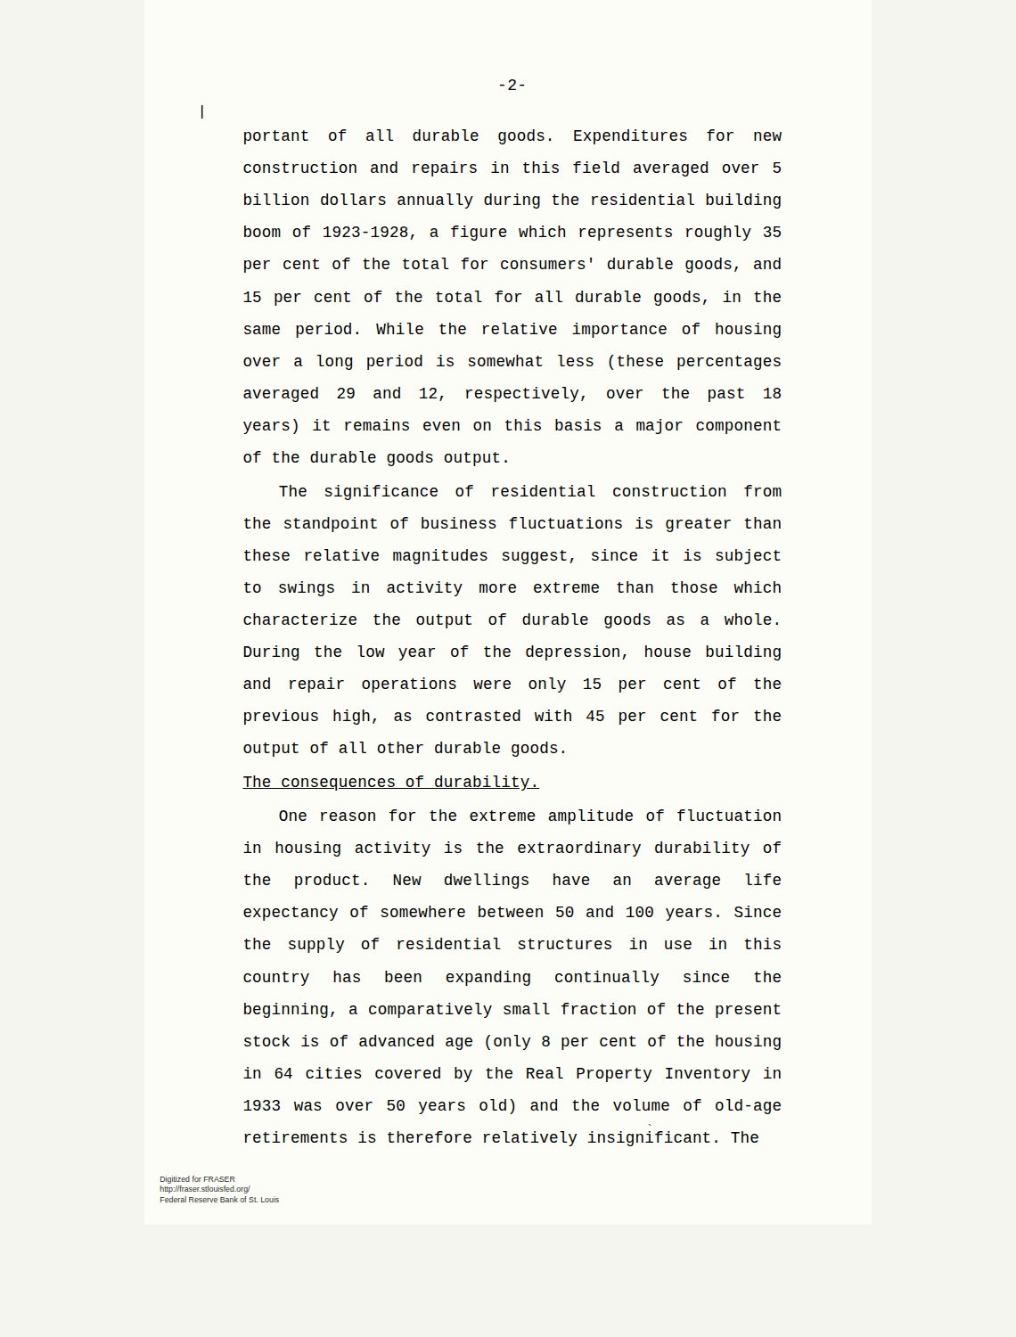|
-2-
portant of all durable goods. Expenditures for new construction and repairs in this field averaged over 5 billion dollars annually during the residential building boom of 1923-1928, a figure which represents roughly 35 per cent of the total for consumers' durable goods, and 15 per cent of the total for all durable goods, in the same period. While the relative importance of housing over a long period is somewhat less (these percentages averaged 29 and 12, respectively, over the past 18 years) it remains even on this basis a major component of the durable goods output.
The significance of residential construction from the standpoint of business fluctuations is greater than these relative magnitudes suggest, since it is subject to swings in activity more extreme than those which characterize the output of durable goods as a whole. During the low year of the depression, house building and repair operations were only 15 per cent of the previous high, as contrasted with 45 per cent for the output of all other durable goods.
The consequences of durability.
One reason for the extreme amplitude of fluctuation in housing activity is the extraordinary durability of the product. New dwellings have an average life expectancy of somewhere between 50 and 100 years. Since the supply of residential structures in use in this country has been expanding continually since the beginning, a comparatively small fraction of the present stock is of advanced age (only 8 per cent of the housing in 64 cities covered by the Real Property Inventory in 1933 was over 50 years old) and the volume of old-age retirements is therefore relatively insignificant. The
`
Digitized for FRASER
http://fraser.stlouisfed.org/
Federal Reserve Bank of St. Louis